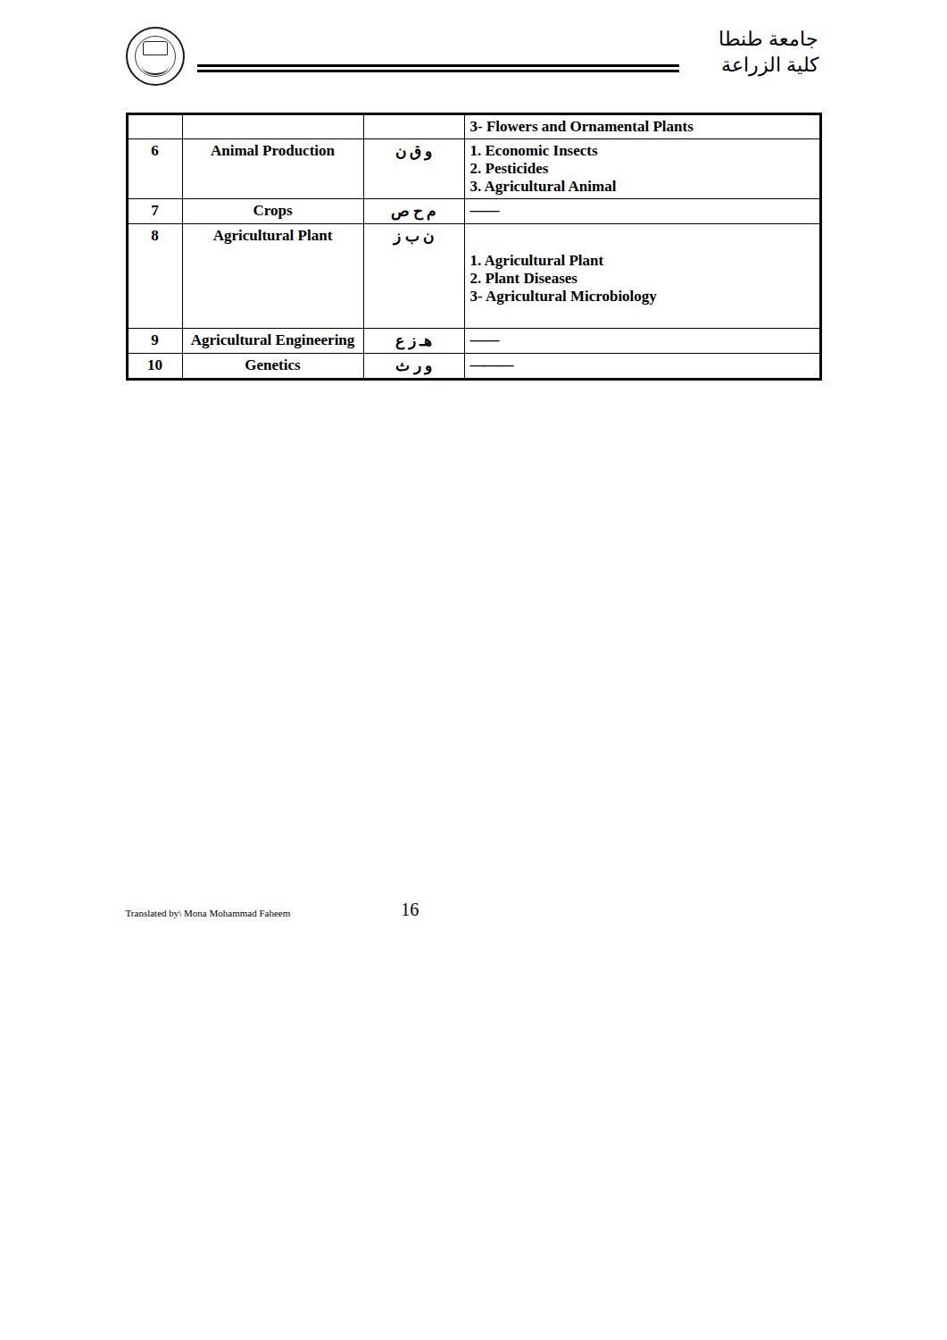جامعة طنطا
كلية الزراعة
| | | | 3- Flowers and Ornamental Plants |
| 6 | Animal Production | و ق ن | 1. Economic Insects 2. Pesticides 3. Agricultural Animal |
| 7 | Crops | م ح ص | —— |
| 8 | Agricultural Plant | ن ب ز | 1. Agricultural Plant 2. Plant Diseases 3- Agricultural Microbiology |
| 9 | Agricultural Engineering | هـ ز ع | —— |
| 10 | Genetics | و ر ث | ——— |
Translated by\ Mona Mohammad Faheem 16